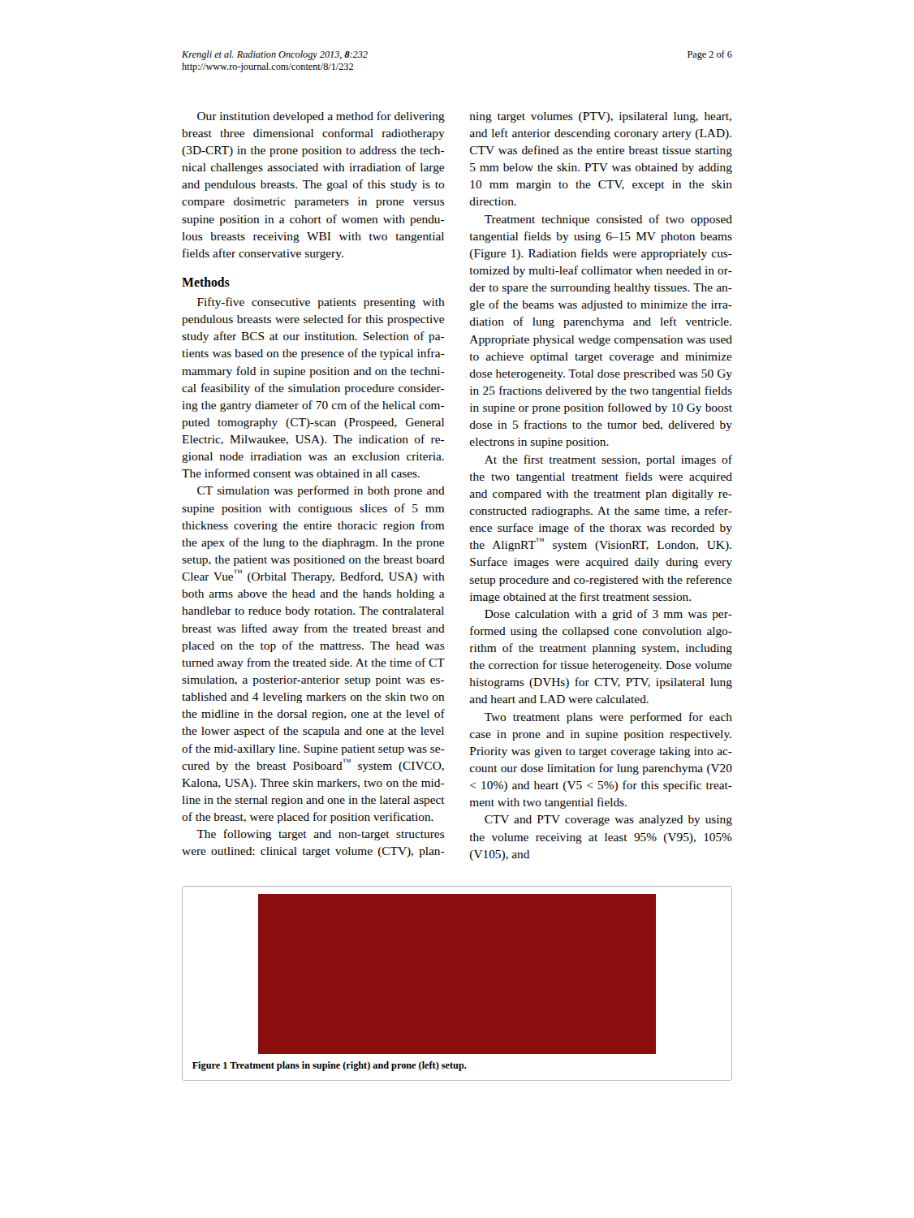Krengli et al. Radiation Oncology 2013, 8:232
http://www.ro-journal.com/content/8/1/232
Page 2 of 6
Our institution developed a method for delivering breast three dimensional conformal radiotherapy (3D-CRT) in the prone position to address the technical challenges associated with irradiation of large and pendulous breasts. The goal of this study is to compare dosimetric parameters in prone versus supine position in a cohort of women with pendulous breasts receiving WBI with two tangential fields after conservative surgery.
Methods
Fifty-five consecutive patients presenting with pendulous breasts were selected for this prospective study after BCS at our institution. Selection of patients was based on the presence of the typical infra-mammary fold in supine position and on the technical feasibility of the simulation procedure considering the gantry diameter of 70 cm of the helical computed tomography (CT)-scan (Prospeed, General Electric, Milwaukee, USA). The indication of regional node irradiation was an exclusion criteria. The informed consent was obtained in all cases.
CT simulation was performed in both prone and supine position with contiguous slices of 5 mm thickness covering the entire thoracic region from the apex of the lung to the diaphragm. In the prone setup, the patient was positioned on the breast board Clear Vue™ (Orbital Therapy, Bedford, USA) with both arms above the head and the hands holding a handlebar to reduce body rotation. The contralateral breast was lifted away from the treated breast and placed on the top of the mattress. The head was turned away from the treated side. At the time of CT simulation, a posterior-anterior setup point was established and 4 leveling markers on the skin two on the midline in the dorsal region, one at the level of the lower aspect of the scapula and one at the level of the mid-axillary line. Supine patient setup was secured by the breast Posiboard™ system (CIVCO, Kalona, USA). Three skin markers, two on the midline in the sternal region and one in the lateral aspect of the breast, were placed for position verification.
The following target and non-target structures were outlined: clinical target volume (CTV), planning target volumes (PTV), ipsilateral lung, heart, and left anterior descending coronary artery (LAD). CTV was defined as the entire breast tissue starting 5 mm below the skin. PTV was obtained by adding 10 mm margin to the CTV, except in the skin direction.
Treatment technique consisted of two opposed tangential fields by using 6–15 MV photon beams (Figure 1). Radiation fields were appropriately customized by multi-leaf collimator when needed in order to spare the surrounding healthy tissues. The angle of the beams was adjusted to minimize the irradiation of lung parenchyma and left ventricle. Appropriate physical wedge compensation was used to achieve optimal target coverage and minimize dose heterogeneity. Total dose prescribed was 50 Gy in 25 fractions delivered by the two tangential fields in supine or prone position followed by 10 Gy boost dose in 5 fractions to the tumor bed, delivered by electrons in supine position.
At the first treatment session, portal images of the two tangential treatment fields were acquired and compared with the treatment plan digitally reconstructed radiographs. At the same time, a reference surface image of the thorax was recorded by the AlignRT™ system (VisionRT, London, UK). Surface images were acquired daily during every setup procedure and co-registered with the reference image obtained at the first treatment session.
Dose calculation with a grid of 3 mm was performed using the collapsed cone convolution algorithm of the treatment planning system, including the correction for tissue heterogeneity. Dose volume histograms (DVHs) for CTV, PTV, ipsilateral lung and heart and LAD were calculated.
Two treatment plans were performed for each case in prone and in supine position respectively. Priority was given to target coverage taking into account our dose limitation for lung parenchyma (V20 < 10%) and heart (V5 < 5%) for this specific treatment with two tangential fields.
CTV and PTV coverage was analyzed by using the volume receiving at least 95% (V95), 105% (V105), and
Figure 1 Treatment plans in supine (right) and prone (left) setup.